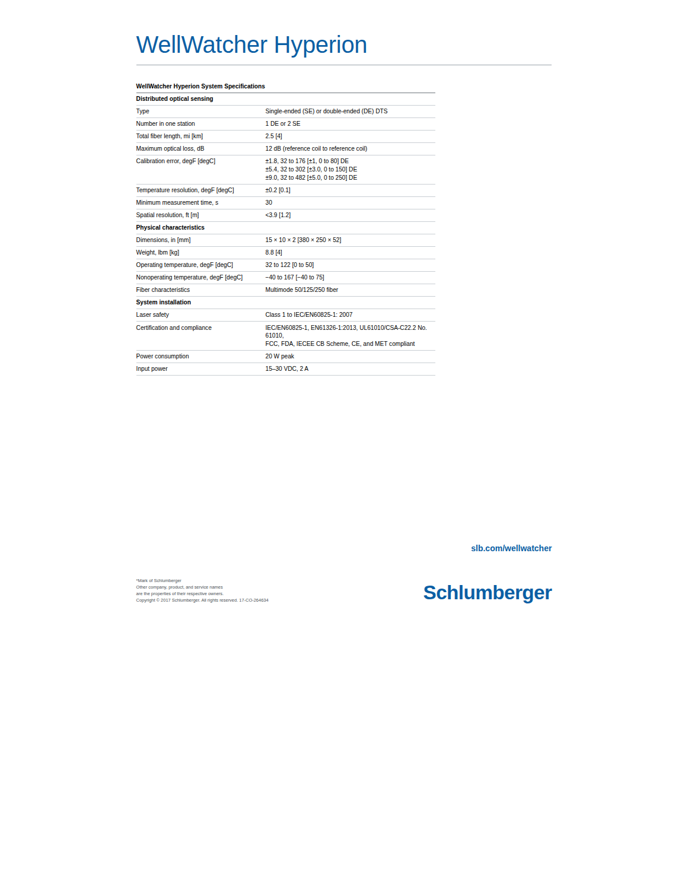WellWatcher Hyperion
| WellWatcher Hyperion System Specifications |
| Distributed optical sensing |
| Type | Single-ended (SE) or double-ended (DE) DTS |
| Number in one station | 1 DE or 2 SE |
| Total fiber length, mi [km] | 2.5 [4] |
| Maximum optical loss, dB | 12 dB (reference coil to reference coil) |
| Calibration error, degF [degC] | ±1.8, 32 to 176 [±1, 0 to 80] DE ±5.4, 32 to 302 [±3.0, 0 to 150] DE ±9.0, 32 to 482 [±5.0, 0 to 250] DE |
| Temperature resolution, degF [degC] | ±0.2 [0.1] |
| Minimum measurement time, s | 30 |
| Spatial resolution, ft [m] | <3.9 [1.2] |
| Physical characteristics |
| Dimensions, in [mm] | 15 × 10 × 2 [380 × 250 × 52] |
| Weight, lbm [kg] | 8.8 [4] |
| Operating temperature, degF [degC] | 32 to 122 [0 to 50] |
| Nonoperating temperature, degF [degC] | −40 to 167 [−40 to 75] |
| Fiber characteristics | Multimode 50/125/250 fiber |
| System installation |
| Laser safety | Class 1 to IEC/EN60825-1: 2007 |
| Certification and compliance | IEC/EN60825-1, EN61326-1:2013, UL61010/CSA-C22.2 No. 61010, FCC, FDA, IECEE CB Scheme, CE, and MET compliant |
| Power consumption | 20 W peak |
| Input power | 15–30 VDC, 2 A |
slb.com/wellwatcher
*Mark of Schlumberger
Other company, product, and service names
are the properties of their respective owners.
Copyright © 2017 Schlumberger. All rights reserved. 17-CO-264634
Schlumberger